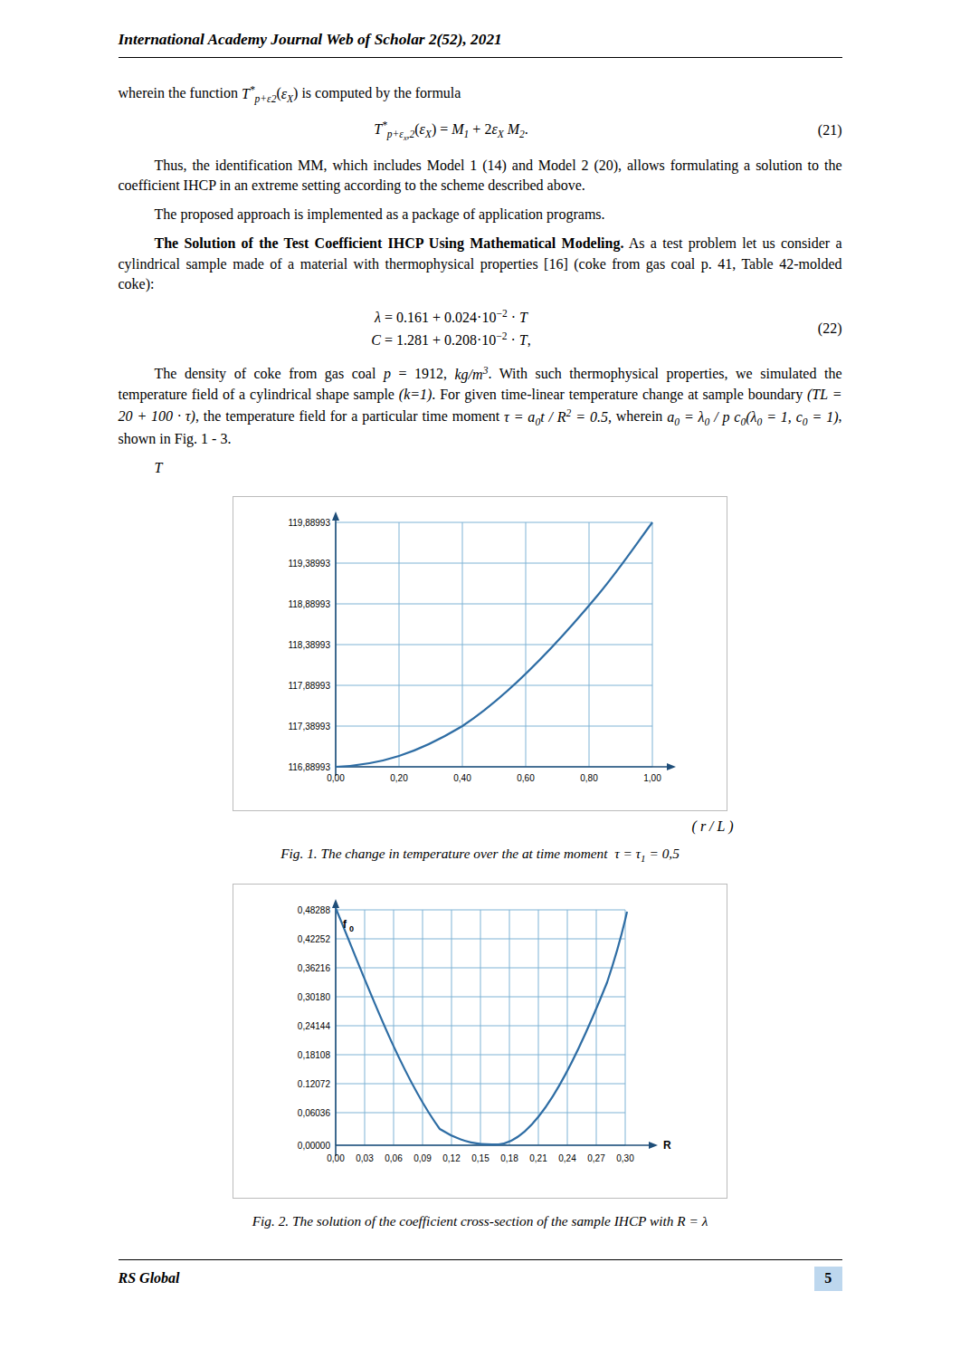International Academy Journal Web of Scholar 2(52), 2021
wherein the function T*p+ε2(εX) is computed by the formula
T*p+εx,2(εX) = M1 + 2εX M2.
(21)
Thus, the identification MM, which includes Model 1 (14) and Model 2 (20), allows formulating a solution to the coefficient IHCP in an extreme setting according to the scheme described above.
The proposed approach is implemented as a package of application programs.
The Solution of the Test Coefficient IHCP Using Mathematical Modeling. As a test problem let us consider a cylindrical sample made of a material with thermophysical properties [16] (coke from gas coal p. 41, Table 42-molded coke):
λ = 0.161 + 0.024·10−2 · T
C = 1.281 + 0.208·10−2 · T,
(22)
The density of coke from gas coal p = 1912, kg/m3. With such thermophysical properties, we simulated the temperature field of a cylindrical shape sample (k=1). For given time-linear temperature change at sample boundary (TL = 20 + 100 · τ), the temperature field for a particular time moment τ = a0t / R2 = 0.5, wherein a0 = λ0 / p c0(λ0 = 1, c0 = 1), shown in Fig. 1 - 3.
T
119,88993 119,38993 118,88993 118,38993 117,88993 117,38993 116,88993 0,00 0,20 0,40 0,60 0,80 1,00
( r / L )
Fig. 1. The change in temperature over the at time moment τ = τ1 = 0,5
f 0 0,48288 0,42252 0,36216 0,30180 0,24144 0,18108 0.12072 0,06036 0,00000 0,00 0,03 0,06 0,09 0,12 0,15 0,18 0,21 0,24 0,27 0,30 R
Fig. 2. The solution of the coefficient cross-section of the sample IHCP with R = λ
RS Global 5